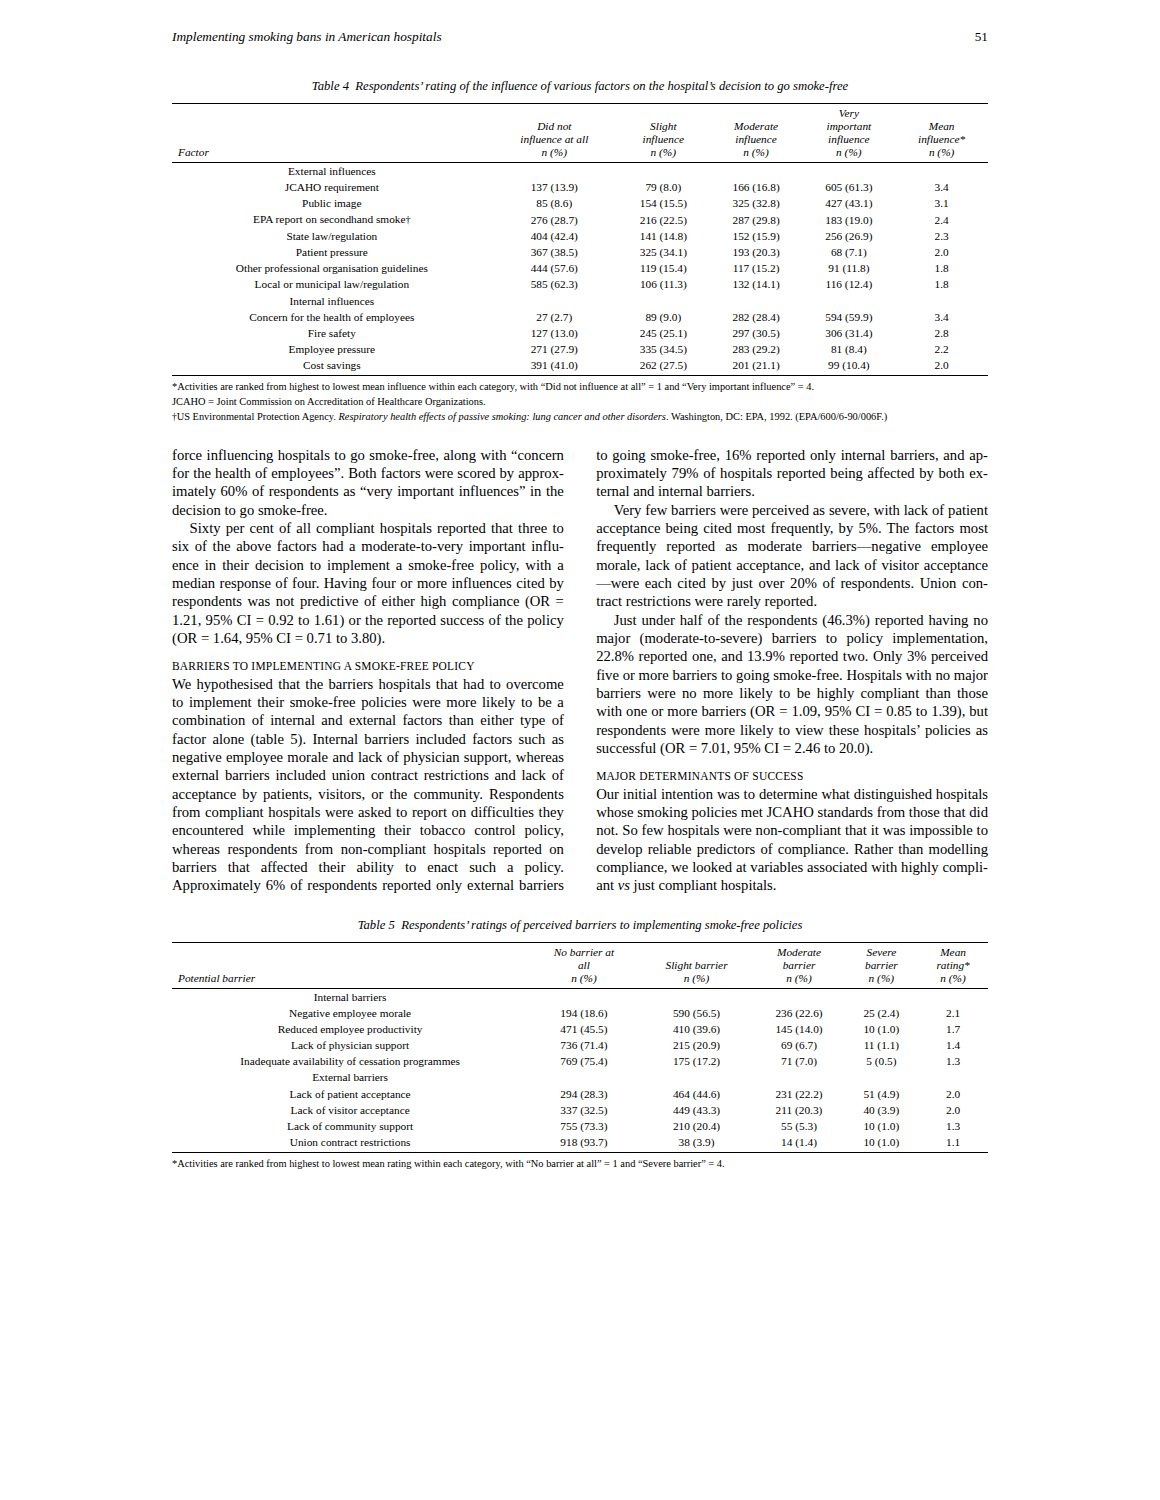Implementing smoking bans in American hospitals 51
Table 4 Respondents’ rating of the influence of various factors on the hospital’s decision to go smoke-free
| Factor | Did not influence at all n (%) | Slight influence n (%) | Moderate influence n (%) | Very important influence n (%) | Mean influence* n (%) |
| --- | --- | --- | --- | --- | --- |
| External influences | | | | | |
| JCAHO requirement | 137 (13.9) | 79 (8.0) | 166 (16.8) | 605 (61.3) | 3.4 |
| Public image | 85 (8.6) | 154 (15.5) | 325 (32.8) | 427 (43.1) | 3.1 |
| EPA report on secondhand smoke † | 276 (28.7) | 216 (22.5) | 287 (29.8) | 183 (19.0) | 2.4 |
| State law/regulation | 404 (42.4) | 141 (14.8) | 152 (15.9) | 256 (26.9) | 2.3 |
| Patient pressure | 367 (38.5) | 325 (34.1) | 193 (20.3) | 68 (7.1) | 2.0 |
| Other professional organisation guidelines | 444 (57.6) | 119 (15.4) | 117 (15.2) | 91 (11.8) | 1.8 |
| Local or municipal law/regulation | 585 (62.3) | 106 (11.3) | 132 (14.1) | 116 (12.4) | 1.8 |
| Internal influences | | | | | |
| Concern for the health of employees | 27 (2.7) | 89 (9.0) | 282 (28.4) | 594 (59.9) | 3.4 |
| Fire safety | 127 (13.0) | 245 (25.1) | 297 (30.5) | 306 (31.4) | 2.8 |
| Employee pressure | 271 (27.9) | 335 (34.5) | 283 (29.2) | 81 (8.4) | 2.2 |
| Cost savings | 391 (41.0) | 262 (27.5) | 201 (21.1) | 99 (10.4) | 2.0 |
*Activities are ranked from highest to lowest mean influence within each category, with “Did not influence at all” = 1 and “Very important influence” = 4.
JCAHO = Joint Commission on Accreditation of Healthcare Organizations.
†US Environmental Protection Agency. Respiratory health effects of passive smoking: lung cancer and other disorders. Washington, DC: EPA, 1992. (EPA/600/6-90/006F.)
force influencing hospitals to go smoke-free, along with “concern for the health of employees”. Both factors were scored by approximately 60% of respondents as “very important influences” in the decision to go smoke-free.
Sixty per cent of all compliant hospitals reported that three to six of the above factors had a moderate-to-very important influence in their decision to implement a smoke-free policy, with a median response of four. Having four or more influences cited by respondents was not predictive of either high compliance (OR = 1.21, 95% CI = 0.92 to 1.61) or the reported success of the policy (OR = 1.64, 95% CI = 0.71 to 3.80).
Barriers to implementing a smoke-free policy
We hypothesised that the barriers hospitals that had to overcome to implement their smoke-free policies were more likely to be a combination of internal and external factors than either type of factor alone (table 5). Internal barriers included factors such as negative employee morale and lack of physician support, whereas external barriers included union contract restrictions and lack of acceptance by patients, visitors, or the community. Respondents from compliant hospitals were asked to report on difficulties they encountered while implementing their tobacco control policy, whereas respondents from non-compliant hospitals reported on barriers that affected their ability to enact such a policy. Approximately 6% of respondents reported only external barriers to going smoke-free, 16% reported only internal barriers, and approximately 79% of hospitals reported being affected by both external and internal barriers.
Very few barriers were perceived as severe, with lack of patient acceptance being cited most frequently, by 5%. The factors most frequently reported as moderate barriers—negative employee morale, lack of patient acceptance, and lack of visitor acceptance—were each cited by just over 20% of respondents. Union contract restrictions were rarely reported.
Just under half of the respondents (46.3%) reported having no major (moderate-to-severe) barriers to policy implementation, 22.8% reported one, and 13.9% reported two. Only 3% perceived five or more barriers to going smoke-free. Hospitals with no major barriers were no more likely to be highly compliant than those with one or more barriers (OR = 1.09, 95% CI = 0.85 to 1.39), but respondents were more likely to view these hospitals’ policies as successful (OR = 7.01, 95% CI = 2.46 to 20.0).
Major determinants of success
Our initial intention was to determine what distinguished hospitals whose smoking policies met JCAHO standards from those that did not. So few hospitals were non-compliant that it was impossible to develop reliable predictors of compliance. Rather than modelling compliance, we looked at variables associated with highly compliant vs just compliant hospitals.
Table 5 Respondents’ ratings of perceived barriers to implementing smoke-free policies
| Potential barrier | No barrier at all n (%) | Slight barrier n (%) | Moderate barrier n (%) | Severe barrier n (%) | Mean rating* n (%) |
| --- | --- | --- | --- | --- | --- |
| Internal barriers | | | | | |
| Negative employee morale | 194 (18.6) | 590 (56.5) | 236 (22.6) | 25 (2.4) | 2.1 |
| Reduced employee productivity | 471 (45.5) | 410 (39.6) | 145 (14.0) | 10 (1.0) | 1.7 |
| Lack of physician support | 736 (71.4) | 215 (20.9) | 69 (6.7) | 11 (1.1) | 1.4 |
| Inadequate availability of cessation programmes | 769 (75.4) | 175 (17.2) | 71 (7.0) | 5 (0.5) | 1.3 |
| External barriers | | | | | |
| Lack of patient acceptance | 294 (28.3) | 464 (44.6) | 231 (22.2) | 51 (4.9) | 2.0 |
| Lack of visitor acceptance | 337 (32.5) | 449 (43.3) | 211 (20.3) | 40 (3.9) | 2.0 |
| Lack of community support | 755 (73.3) | 210 (20.4) | 55 (5.3) | 10 (1.0) | 1.3 |
| Union contract restrictions | 918 (93.7) | 38 (3.9) | 14 (1.4) | 10 (1.0) | 1.1 |
*Activities are ranked from highest to lowest mean rating within each category, with “No barrier at all” = 1 and “Severe barrier” = 4.